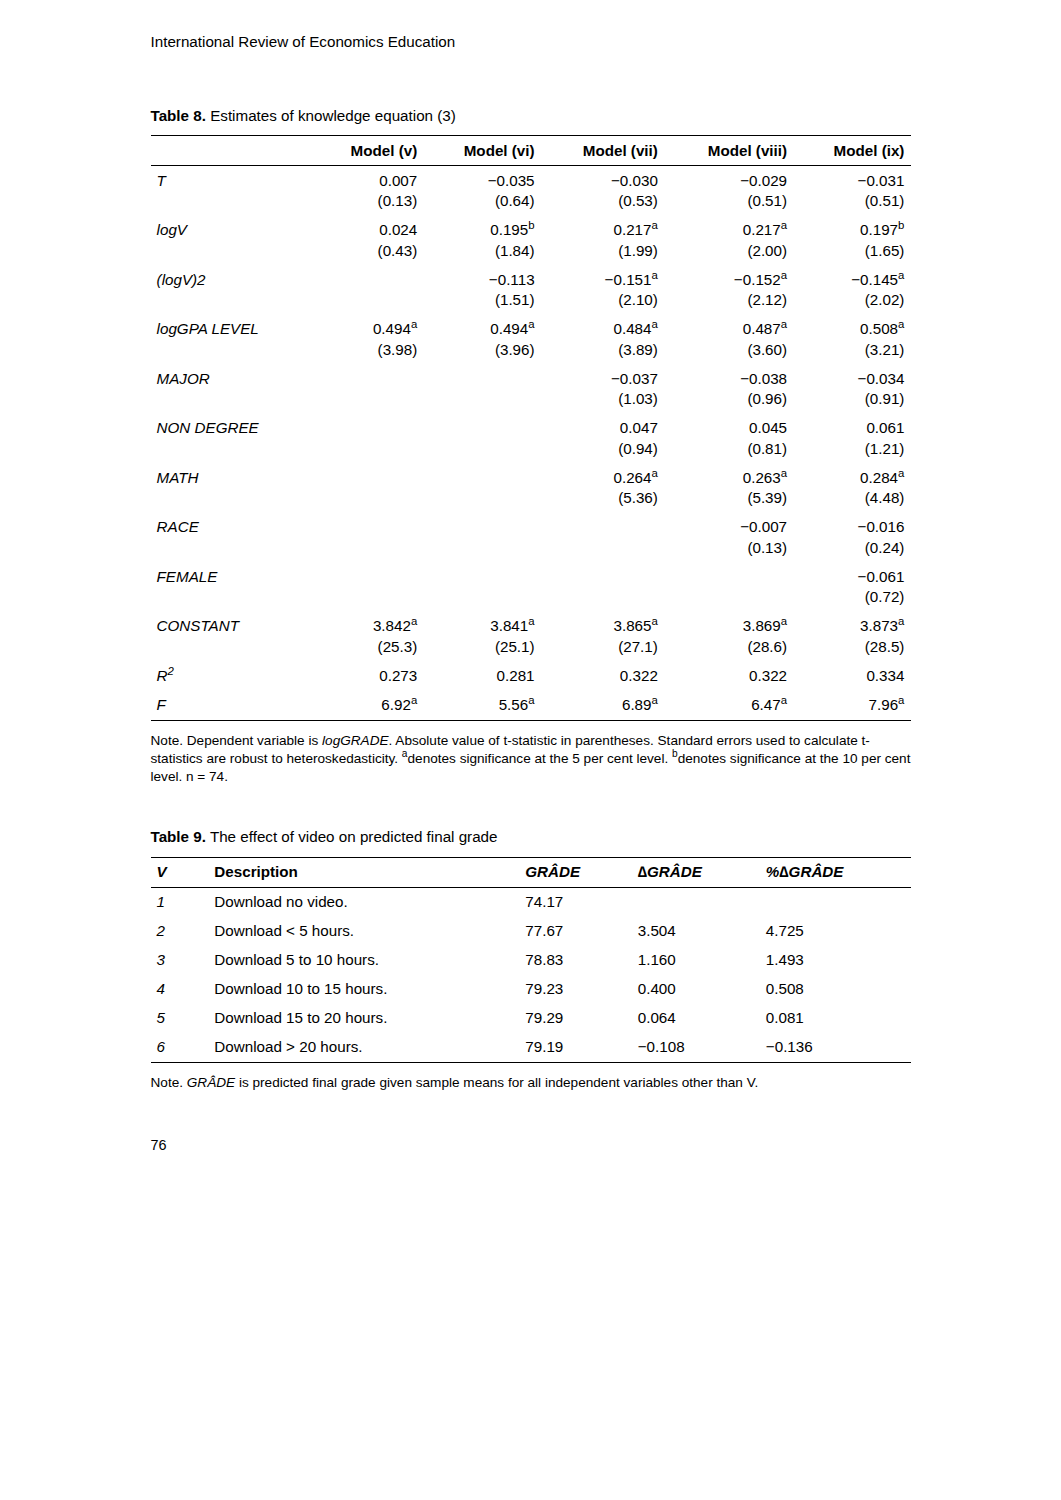International Review of Economics Education
Table 8. Estimates of knowledge equation (3)
| | Model (v) | Model (vi) | Model (vii) | Model (viii) | Model (ix) |
| --- | --- | --- | --- | --- | --- |
| T | 0.007 (0.13) | −0.035 (0.64) | −0.030 (0.53) | −0.029 (0.51) | −0.031 (0.51) |
| logV | 0.024 (0.43) | 0.195 b (1.84) | 0.217 a (1.99) | 0.217 a (2.00) | 0.197 b (1.65) |
| (logV)2 | | −0.113 (1.51) | −0.151 a (2.10) | −0.152 a (2.12) | −0.145 a (2.02) |
| logGPA LEVEL | 0.494 a (3.98) | 0.494 a (3.96) | 0.484 a (3.89) | 0.487 a (3.60) | 0.508 a (3.21) |
| MAJOR | | | −0.037 (1.03) | −0.038 (0.96) | −0.034 (0.91) |
| NON DEGREE | | | 0.047 (0.94) | 0.045 (0.81) | 0.061 (1.21) |
| MATH | | | 0.264 a (5.36) | 0.263 a (5.39) | 0.284 a (4.48) |
| RACE | | | | −0.007 (0.13) | −0.016 (0.24) |
| FEMALE | | | | | −0.061 (0.72) |
| CONSTANT | 3.842 a (25.3) | 3.841 a (25.1) | 3.865 a (27.1) | 3.869 a (28.6) | 3.873 a (28.5) |
| R 2 | 0.273 | 0.281 | 0.322 | 0.322 | 0.334 |
| F | 6.92 a | 5.56 a | 6.89 a | 6.47 a | 7.96 a |
Note. Dependent variable is logGRADE. Absolute value of t-statistic in parentheses. Standard errors used to calculate t-statistics are robust to heteroskedasticity. adenotes significance at the 5 per cent level. bdenotes significance at the 10 per cent level. n = 74.
Table 9. The effect of video on predicted final grade
| V | Description | GRÂDE | ∆GRÂDE | %∆GRÂDE |
| --- | --- | --- | --- | --- |
| 1 | Download no video. | 74.17 | | |
| 2 | Download < 5 hours. | 77.67 | 3.504 | 4.725 |
| 3 | Download 5 to 10 hours. | 78.83 | 1.160 | 1.493 |
| 4 | Download 10 to 15 hours. | 79.23 | 0.400 | 0.508 |
| 5 | Download 15 to 20 hours. | 79.29 | 0.064 | 0.081 |
| 6 | Download > 20 hours. | 79.19 | −0.108 | −0.136 |
Note. GRÂDE is predicted final grade given sample means for all independent variables other than V.
76